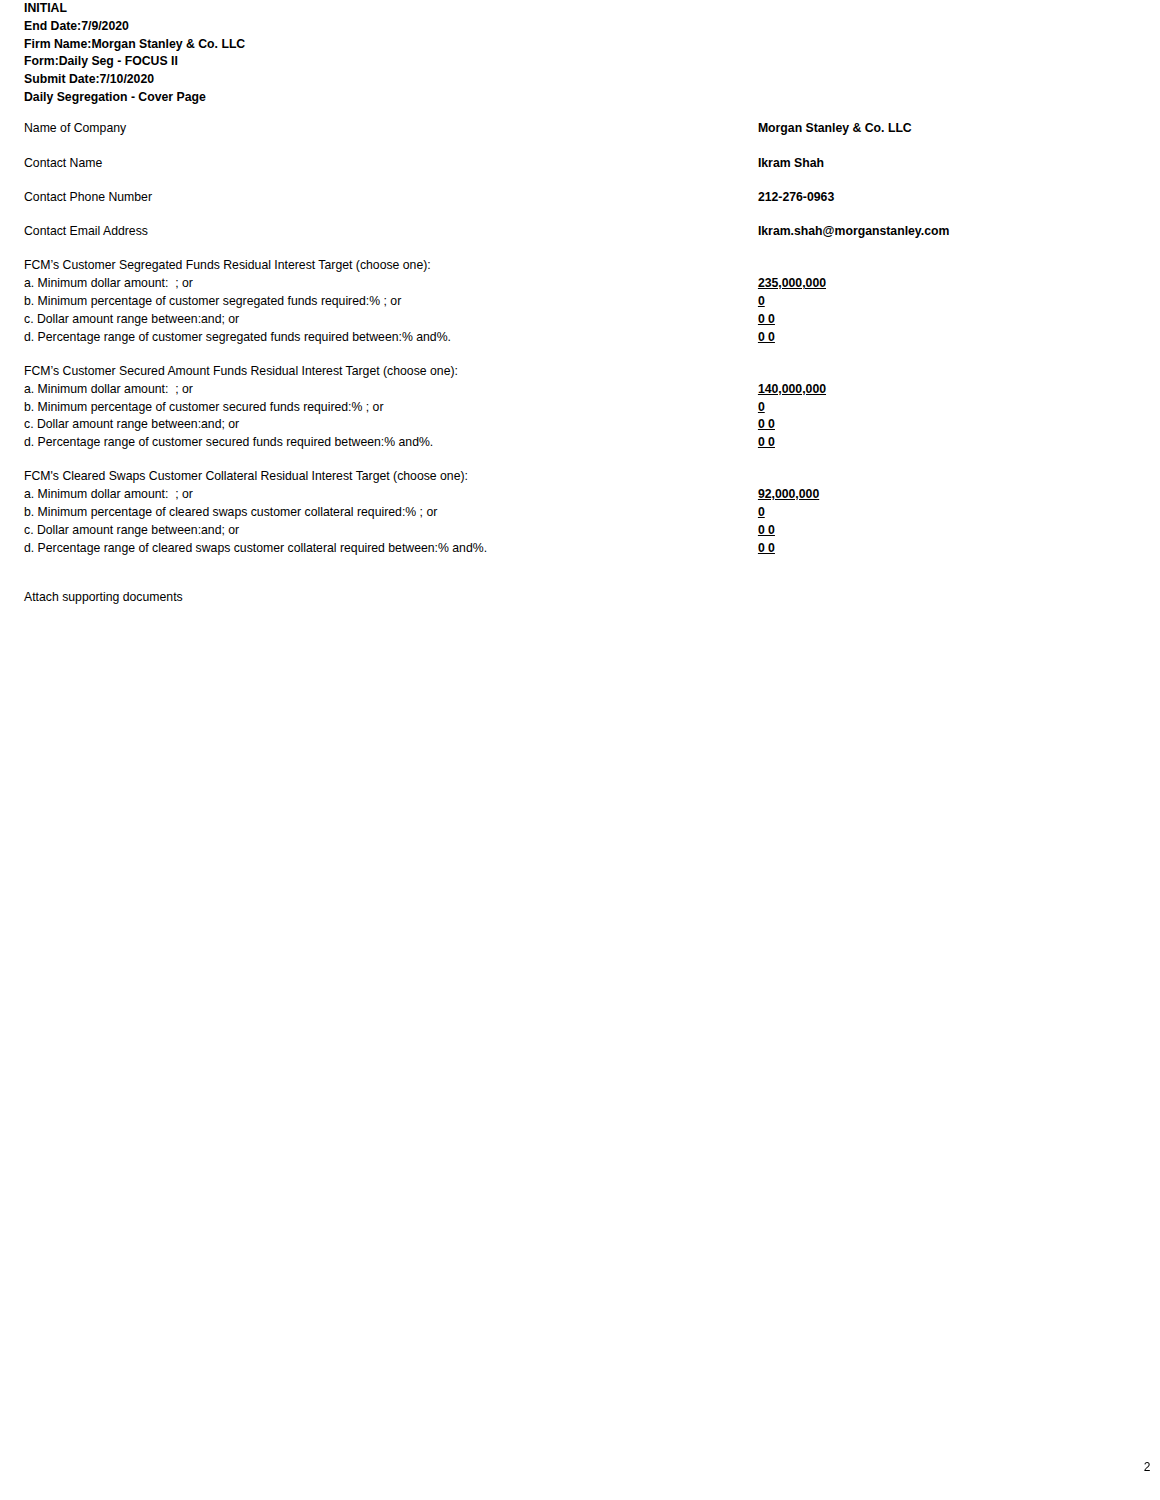INITIAL
End Date:7/9/2020
Firm Name:Morgan Stanley & Co. LLC
Form:Daily Seg - FOCUS II
Submit Date:7/10/2020
Daily Segregation - Cover Page
| Name of Company | Morgan Stanley & Co. LLC |
| Contact Name | Ikram Shah |
| Contact Phone Number | 212-276-0963 |
| Contact Email Address | Ikram.shah@morganstanley.com |
| FCM’s Customer Segregated Funds Residual Interest Target (choose one): |
| a. Minimum dollar amount: ; or | 235,000,000 |
| b. Minimum percentage of customer segregated funds required:% ; or | 0 |
| c. Dollar amount range between:and; or | 0 0 |
| d. Percentage range of customer segregated funds required between:% and%. | 0 0 |
| FCM’s Customer Secured Amount Funds Residual Interest Target (choose one): |
| a. Minimum dollar amount: ; or | 140,000,000 |
| b. Minimum percentage of customer secured funds required:% ; or | 0 |
| c. Dollar amount range between:and; or | 0 0 |
| d. Percentage range of customer secured funds required between:% and%. | 0 0 |
| FCM's Cleared Swaps Customer Collateral Residual Interest Target (choose one): |
| a. Minimum dollar amount: ; or | 92,000,000 |
| b. Minimum percentage of cleared swaps customer collateral required:% ; or | 0 |
| c. Dollar amount range between:and; or | 0 0 |
| d. Percentage range of cleared swaps customer collateral required between:% and%. | 0 0 |
Attach supporting documents
2